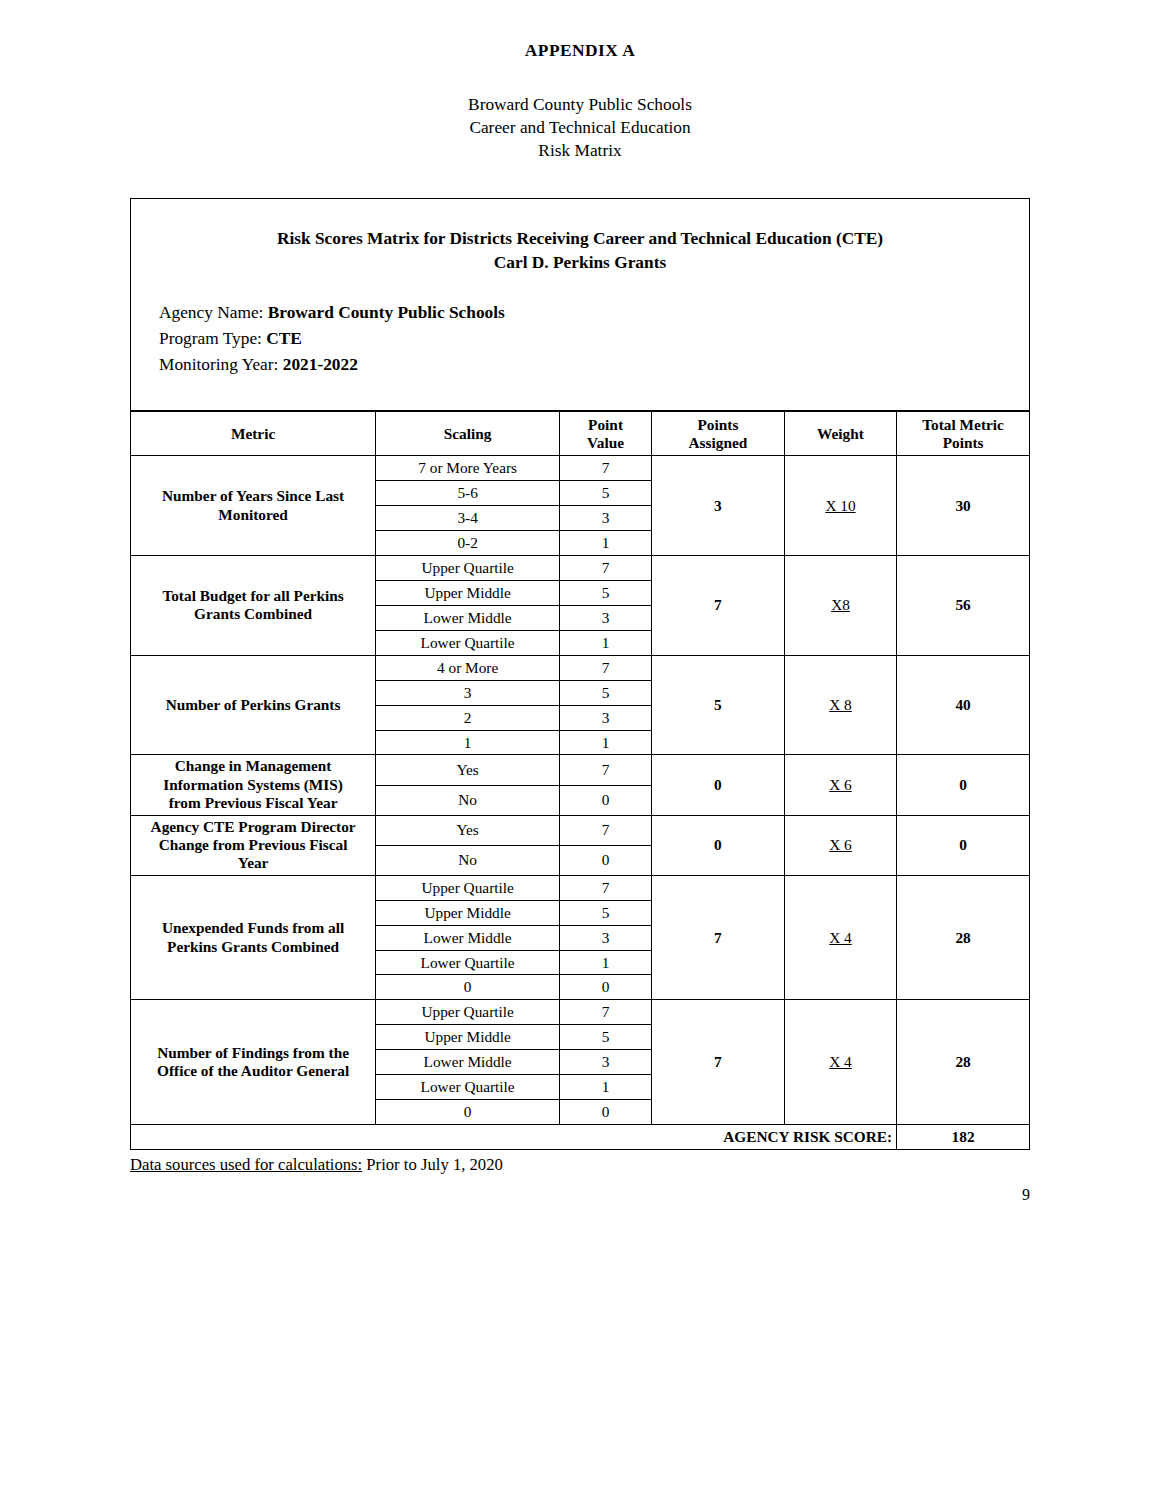APPENDIX A
Broward County Public Schools
Career and Technical Education
Risk Matrix
Risk Scores Matrix for Districts Receiving Career and Technical Education (CTE)
Carl D. Perkins Grants
Agency Name: Broward County Public Schools
Program Type: CTE
Monitoring Year: 2021-2022
| Metric | Scaling | Point Value | Points Assigned | Weight | Total Metric Points |
| --- | --- | --- | --- | --- | --- |
| Number of Years Since Last Monitored | 7 or More Years | 7 | 3 | X 10 | 30 |
| 5-6 | 5 |
| 3-4 | 3 |
| 0-2 | 1 |
| Total Budget for all Perkins Grants Combined | Upper Quartile | 7 | 7 | X8 | 56 |
| Upper Middle | 5 |
| Lower Middle | 3 |
| Lower Quartile | 1 |
| Number of Perkins Grants | 4 or More | 7 | 5 | X 8 | 40 |
| 3 | 5 |
| 2 | 3 |
| 1 | 1 |
| Change in Management Information Systems (MIS) from Previous Fiscal Year | Yes | 7 | 0 | X 6 | 0 |
| No | 0 |
| Agency CTE Program Director Change from Previous Fiscal Year | Yes | 7 | 0 | X 6 | 0 |
| No | 0 |
| Unexpended Funds from all Perkins Grants Combined | Upper Quartile | 7 | 7 | X 4 | 28 |
| Upper Middle | 5 |
| Lower Middle | 3 |
| Lower Quartile | 1 |
| 0 | 0 |
| Number of Findings from the Office of the Auditor General | Upper Quartile | 7 | 7 | X 4 | 28 |
| Upper Middle | 5 |
| Lower Middle | 3 |
| Lower Quartile | 1 |
| 0 | 0 |
| AGENCY RISK SCORE: | 182 |
Data sources used for calculations: Prior to July 1, 2020
9